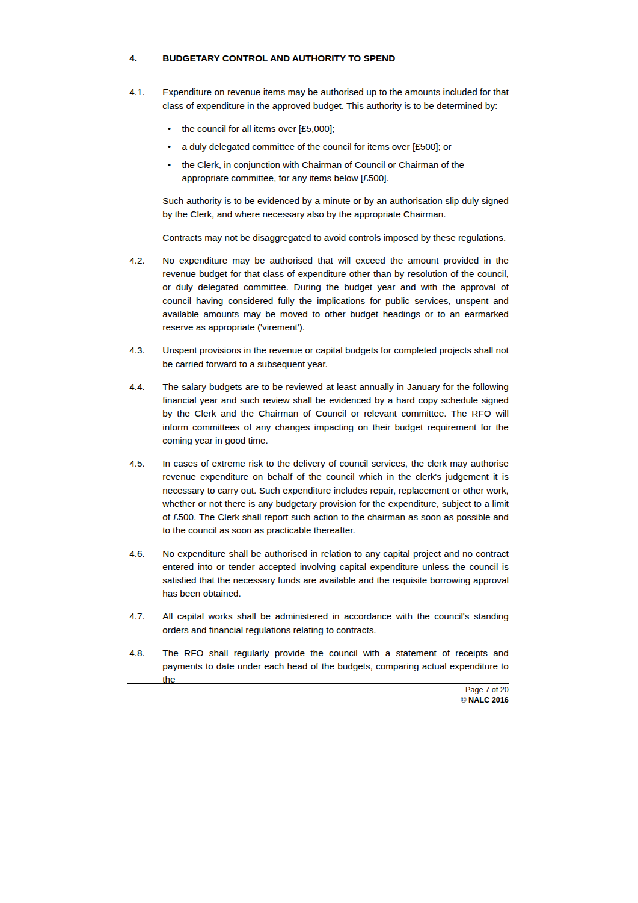4. BUDGETARY CONTROL AND AUTHORITY TO SPEND
4.1.
Expenditure on revenue items may be authorised up to the amounts included for that class of expenditure in the approved budget. This authority is to be determined by:
the council for all items over [£5,000];
a duly delegated committee of the council for items over [£500]; or
the Clerk, in conjunction with Chairman of Council or Chairman of the appropriate committee, for any items below [£500].
Such authority is to be evidenced by a minute or by an authorisation slip duly signed by the Clerk, and where necessary also by the appropriate Chairman.
Contracts may not be disaggregated to avoid controls imposed by these regulations.
4.2.
No expenditure may be authorised that will exceed the amount provided in the revenue budget for that class of expenditure other than by resolution of the council, or duly delegated committee. During the budget year and with the approval of council having considered fully the implications for public services, unspent and available amounts may be moved to other budget headings or to an earmarked reserve as appropriate ('virement').
4.3.
Unspent provisions in the revenue or capital budgets for completed projects shall not be carried forward to a subsequent year.
4.4.
The salary budgets are to be reviewed at least annually in January for the following financial year and such review shall be evidenced by a hard copy schedule signed by the Clerk and the Chairman of Council or relevant committee. The RFO will inform committees of any changes impacting on their budget requirement for the coming year in good time.
4.5.
In cases of extreme risk to the delivery of council services, the clerk may authorise revenue expenditure on behalf of the council which in the clerk's judgement it is necessary to carry out. Such expenditure includes repair, replacement or other work, whether or not there is any budgetary provision for the expenditure, subject to a limit of £500. The Clerk shall report such action to the chairman as soon as possible and to the council as soon as practicable thereafter.
4.6.
No expenditure shall be authorised in relation to any capital project and no contract entered into or tender accepted involving capital expenditure unless the council is satisfied that the necessary funds are available and the requisite borrowing approval has been obtained.
4.7.
All capital works shall be administered in accordance with the council's standing orders and financial regulations relating to contracts.
4.8.
The RFO shall regularly provide the council with a statement of receipts and payments to date under each head of the budgets, comparing actual expenditure to the
Page 7 of 20
© NALC 2016